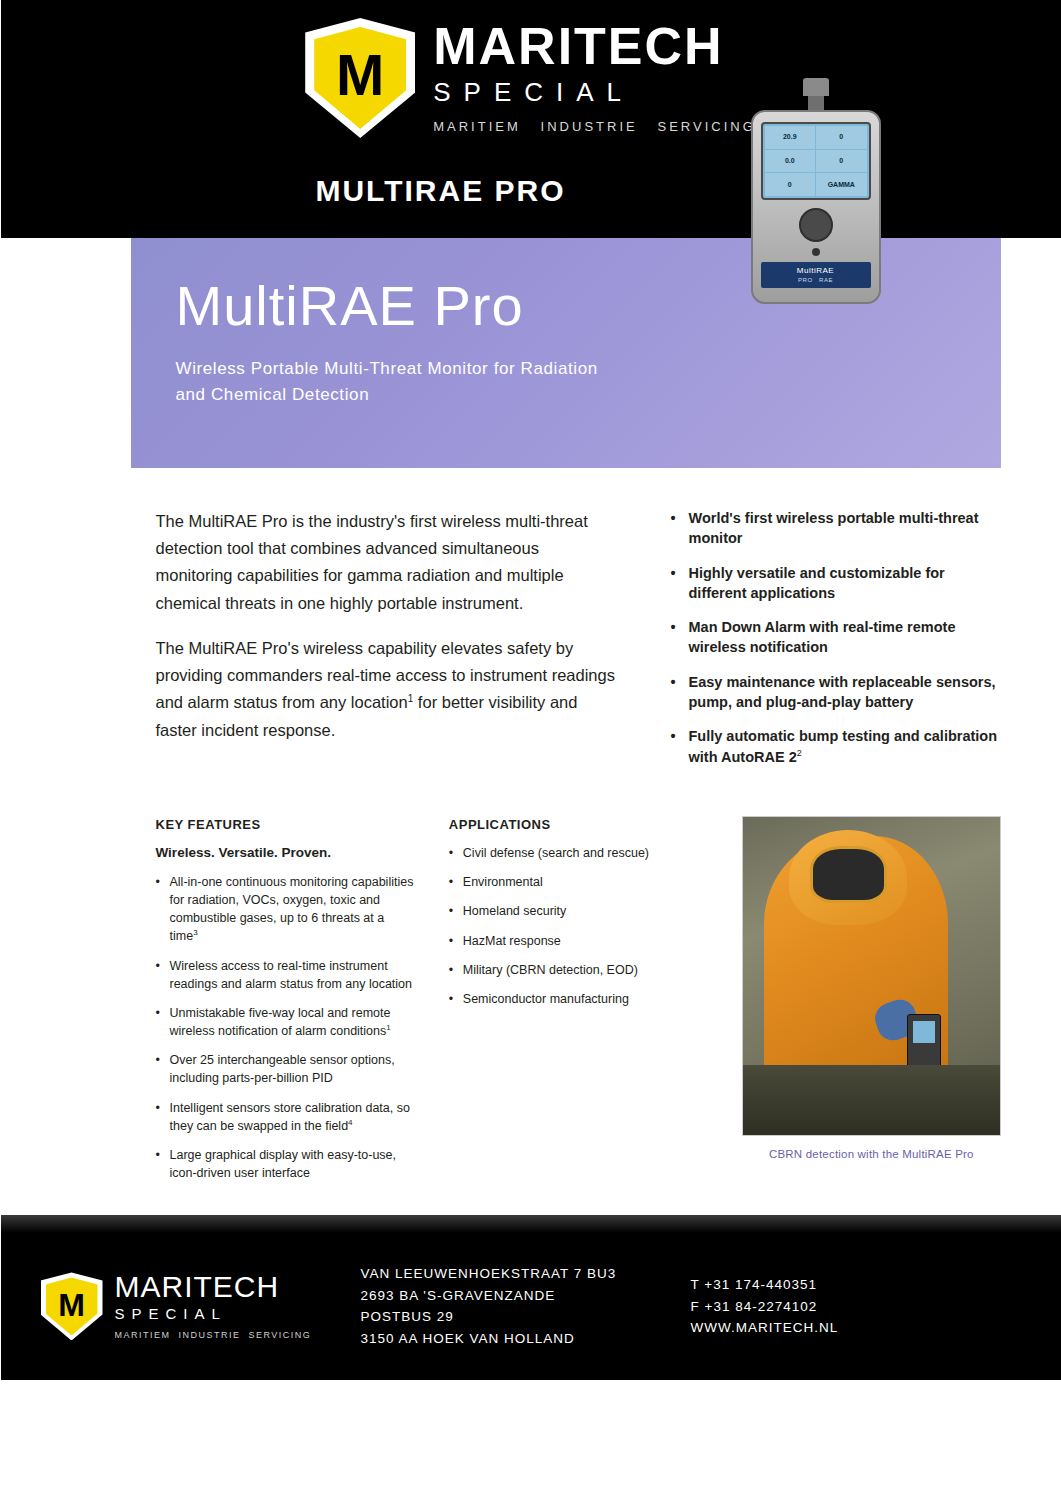M
MARITECH
SPECIAL
MARITIEM INDUSTRIE SERVICING
MULTIRAE PRO
20.9
0
0.0
0
0
GAMMA
MultiRAEPRO RAE
MultiRAE Pro
Wireless Portable Multi-Threat Monitor for Radiation and Chemical Detection
The MultiRAE Pro is the industry's first wireless multi-threat detection tool that combines advanced simultaneous monitoring capabilities for gamma radiation and multiple chemical threats in one highly portable instrument.
The MultiRAE Pro's wireless capability elevates safety by providing commanders real-time access to instrument readings and alarm status from any location1 for better visibility and faster incident response.
World's first wireless portable multi-threat monitor
Highly versatile and customizable for different applications
Man Down Alarm with real-time remote wireless notification
Easy maintenance with replaceable sensors, pump, and plug-and-play battery
Fully automatic bump testing and calibration with AutoRAE 22
KEY FEATURES
Wireless. Versatile. Proven.
All-in-one continuous monitoring capabilities for radiation, VOCs, oxygen, toxic and combustible gases, up to 6 threats at a time3
Wireless access to real-time instrument readings and alarm status from any location
Unmistakable five-way local and remote wireless notification of alarm conditions1
Over 25 interchangeable sensor options, including parts-per-billion PID
Intelligent sensors store calibration data, so they can be swapped in the field4
Large graphical display with easy-to-use, icon-driven user interface
APPLICATIONS
Civil defense (search and rescue)
Environmental
Homeland security
HazMat response
Military (CBRN detection, EOD)
Semiconductor manufacturing
CBRN detection with the MultiRAE Pro
M
MARITECH
SPECIAL
MARITIEM INDUSTRIE SERVICING
VAN LEEUWENHOEKSTRAAT 7 BU3
2693 BA 'S-GRAVENZANDE
POSTBUS 29
3150 AA HOEK VAN HOLLAND
T +31 174-440351
F +31 84-2274102
WWW.MARITECH.NL